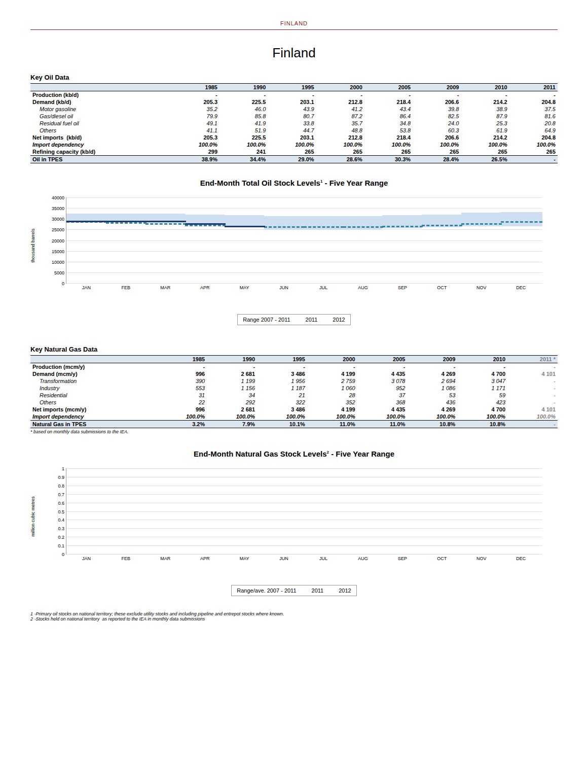FINLAND
Finland
Key Oil Data
| | 1985 | 1990 | 1995 | 2000 | 2005 | 2009 | 2010 | 2011 |
| --- | --- | --- | --- | --- | --- | --- | --- | --- |
| Production (kb/d) | - | - | - | - | - | - | - | - |
| Demand (kb/d) | 205.3 | 225.5 | 203.1 | 212.8 | 218.4 | 206.6 | 214.2 | 204.8 |
| Motor gasoline | 35.2 | 46.0 | 43.9 | 41.2 | 43.4 | 39.8 | 38.9 | 37.5 |
| Gas/diesel oil | 79.9 | 85.8 | 80.7 | 87.2 | 86.4 | 82.5 | 87.9 | 81.6 |
| Residual fuel oil | 49.1 | 41.9 | 33.8 | 35.7 | 34.8 | 24.0 | 25.3 | 20.8 |
| Others | 41.1 | 51.9 | 44.7 | 48.8 | 53.8 | 60.3 | 61.9 | 64.9 |
| Net imports (kb/d) | 205.3 | 225.5 | 203.1 | 212.8 | 218.4 | 206.6 | 214.2 | 204.8 |
| Import dependency | 100.0% | 100.0% | 100.0% | 100.0% | 100.0% | 100.0% | 100.0% | 100.0% |
| Refining capacity (kb/d) | 299 | 241 | 265 | 265 | 265 | 265 | 265 | 265 |
| Oil in TPES | 38.9% | 34.4% | 29.0% | 28.6% | 30.3% | 28.4% | 26.5% | - |
End-Month Total Oil Stock Levels1 - Five Year Range
thousand barrels
40000
35000
30000
25000
20000
15000
10000
5000
0
JAN FEB MAR APR MAY JUN JUL AUG SEP OCT NOV DEC
Range 2007 - 2011 2011 2012
Key Natural Gas Data
| | 1985 | 1990 | 1995 | 2000 | 2005 | 2009 | 2010 | 2011 * |
| --- | --- | --- | --- | --- | --- | --- | --- | --- |
| Production (mcm/y) | - | - | - | - | - | - | - | - |
| Demand (mcm/y) | 996 | 2 681 | 3 486 | 4 199 | 4 435 | 4 269 | 4 700 | 4 101 |
| Transformation | 390 | 1 199 | 1 956 | 2 759 | 3 078 | 2 694 | 3 047 | - |
| Industry | 553 | 1 156 | 1 187 | 1 060 | 952 | 1 086 | 1 171 | - |
| Residential | 31 | 34 | 21 | 28 | 37 | 53 | 59 | - |
| Others | 22 | 292 | 322 | 352 | 368 | 436 | 423 | - |
| Net imports (mcm/y) | 996 | 2 681 | 3 486 | 4 199 | 4 435 | 4 269 | 4 700 | 4 101 |
| Import dependency | 100.0% | 100.0% | 100.0% | 100.0% | 100.0% | 100.0% | 100.0% | 100.0% |
| Natural Gas in TPES | 3.2% | 7.9% | 10.1% | 11.0% | 11.0% | 10.8% | 10.8% | - |
* based on monthly data submissions to the IEA.
End-Month Natural Gas Stock Levels2 - Five Year Range
million cubic metres
1
0.9
0.8
0.7
0.6
0.5
0.4
0.3
0.2
0.1
0
JAN FEB MAR APR MAY JUN JUL AUG SEP OCT NOV DEC
Range/ave. 2007 - 2011 2011 2012
1 -Primary oil stocks on national territory; these exclude utility stocks and including pipeline and entrepot stocks where known.
2 -Stocks held on national territory as reported to the IEA in monthly data submissions